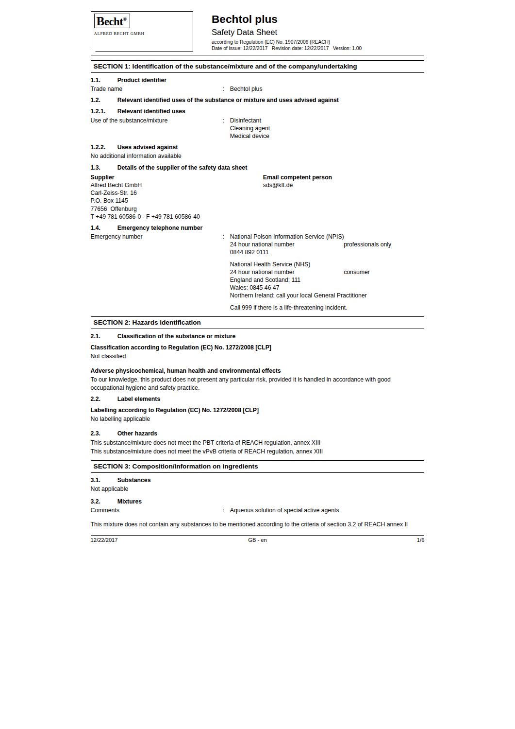Becht®
ALFRED BECHT GMBH
Bechtol plus
Safety Data Sheet
according to Regulation (EC) No. 1907/2006 (REACH)
Date of issue: 12/22/2017 Revision date: 12/22/2017 Version: 1.00
SECTION 1: Identification of the substance/mixture and of the company/undertaking
1.1. Product identifier
Trade name
:
Bechtol plus
1.2. Relevant identified uses of the substance or mixture and uses advised against
1.2.1. Relevant identified uses
Use of the substance/mixture
:
Disinfectant
Cleaning agent
Medical device
1.2.2. Uses advised against
No additional information available
1.3. Details of the supplier of the safety data sheet
Supplier
Alfred Becht GmbH
Carl-Zeiss-Str. 16
P.O. Box 1145
77656 Offenburg
T +49 781 60586-0 - F +49 781 60586-40
Email competent person
sds@kft.de
1.4. Emergency telephone number
Emergency number
:
National Poison Information Service (NPIS)
24 hour national number
professionals only
0844 892 0111
National Health Service (NHS)
24 hour national number
consumer
England and Scotland: 111
Wales: 0845 46 47
Northern Ireland: call your local General Practitioner
Call 999 if there is a life-threatening incident.
SECTION 2: Hazards identification
2.1. Classification of the substance or mixture
Classification according to Regulation (EC) No. 1272/2008 [CLP]
Not classified
Adverse physicochemical, human health and environmental effects
To our knowledge, this product does not present any particular risk, provided it is handled in accordance with good occupational hygiene and safety practice.
2.2. Label elements
Labelling according to Regulation (EC) No. 1272/2008 [CLP]
No labelling applicable
2.3. Other hazards
This substance/mixture does not meet the PBT criteria of REACH regulation, annex XIII
This substance/mixture does not meet the vPvB criteria of REACH regulation, annex XIII
SECTION 3: Composition/information on ingredients
3.1. Substances
Not applicable
3.2. Mixtures
Comments
:
Aqueous solution of special active agents
This mixture does not contain any substances to be mentioned according to the criteria of section 3.2 of REACH annex II
12/22/2017
GB - en
1/6